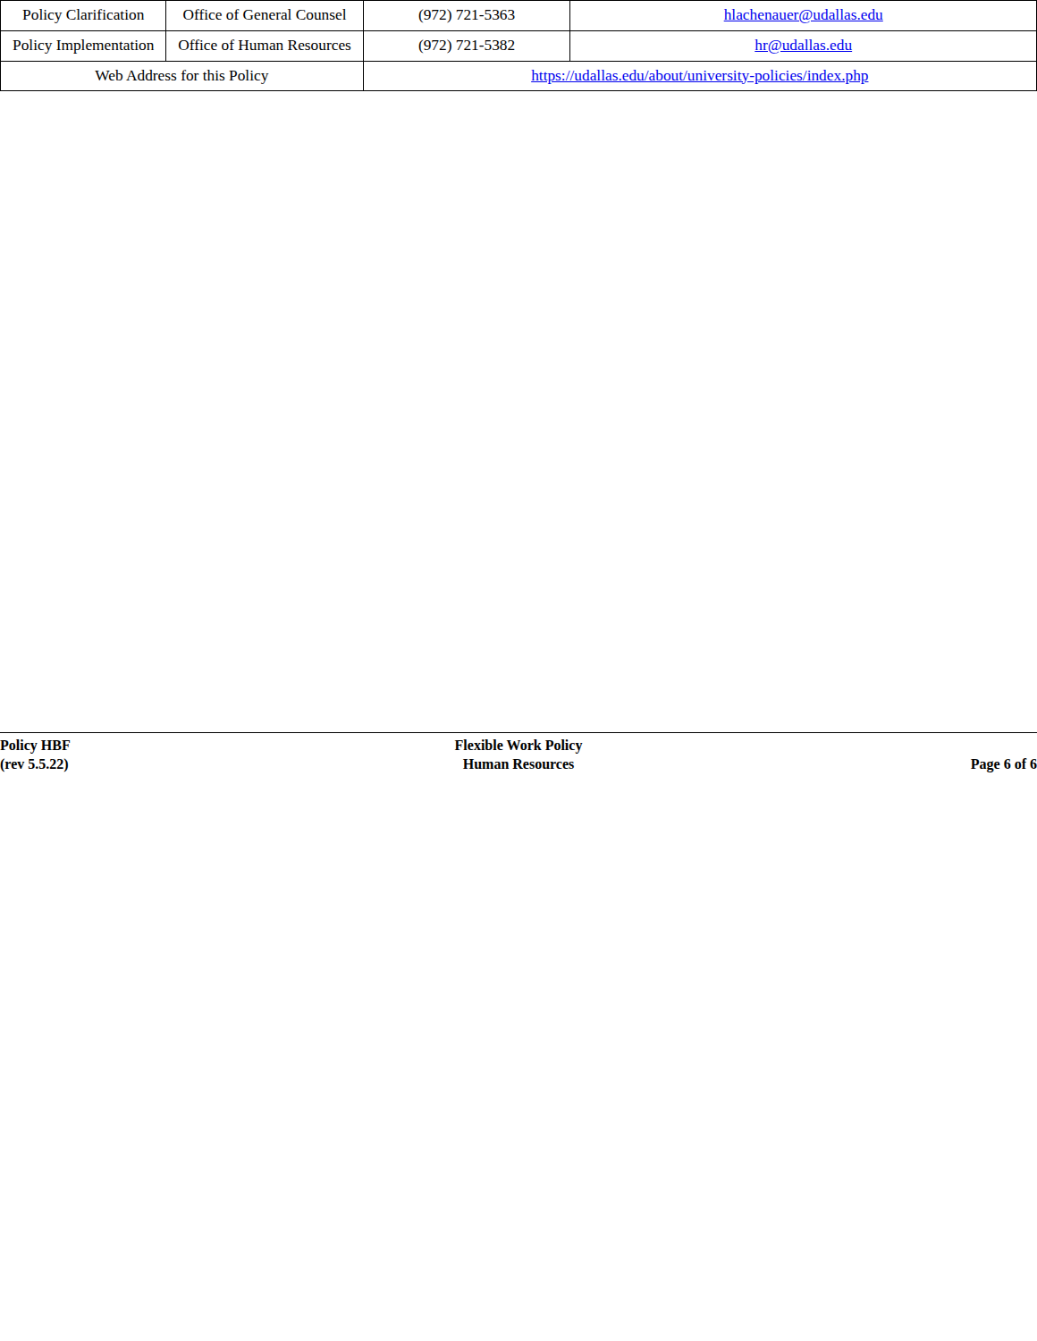| Policy Clarification | Office of General Counsel | (972) 721-5363 | hlachenauer@udallas.edu |
| Policy Implementation | Office of Human Resources | (972) 721-5382 | hr@udallas.edu |
| Web Address for this Policy | https://udallas.edu/about/university-policies/index.php |
Policy HBF
Flexible Work Policy
(rev 5.5.22)
Human Resources
Page 6 of 6